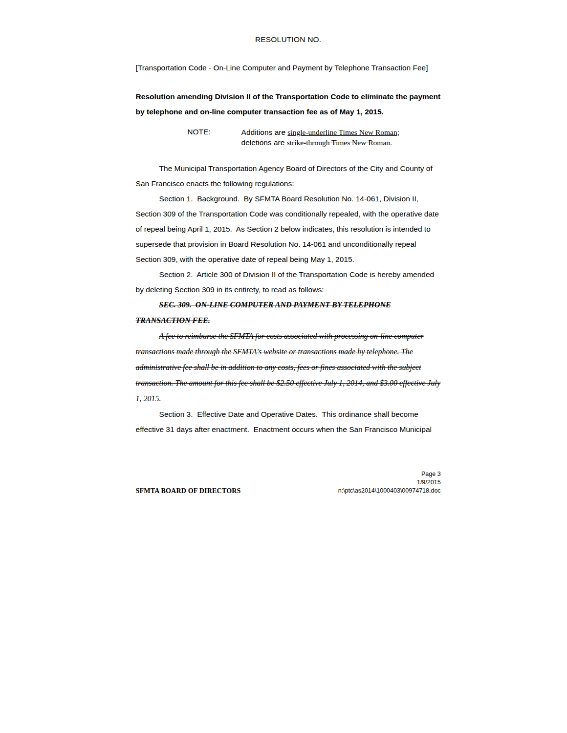RESOLUTION NO.
[Transportation Code - On-Line Computer and Payment by Telephone Transaction Fee]
Resolution amending Division II of the Transportation Code to eliminate the payment by telephone and on-line computer transaction fee as of May 1, 2015.
NOTE:
Additions are single-underline Times New Roman;
deletions are strike-through Times New Roman.
The Municipal Transportation Agency Board of Directors of the City and County of San Francisco enacts the following regulations:
Section 1. Background. By SFMTA Board Resolution No. 14-061, Division II, Section 309 of the Transportation Code was conditionally repealed, with the operative date of repeal being April 1, 2015. As Section 2 below indicates, this resolution is intended to supersede that provision in Board Resolution No. 14-061 and unconditionally repeal Section 309, with the operative date of repeal being May 1, 2015.
Section 2. Article 300 of Division II of the Transportation Code is hereby amended by deleting Section 309 in its entirety, to read as follows:
SEC. 309. ON-LINE COMPUTER AND PAYMENT BY TELEPHONE TRANSACTION FEE.
A fee to reimburse the SFMTA for costs associated with processing on-line computer transactions made through the SFMTA's website or transactions made by telephone. The administrative fee shall be in addition to any costs, fees or fines associated with the subject transaction. The amount for this fee shall be $2.50 effective July 1, 2014, and $3.00 effective July 1, 2015.
Section 3. Effective Date and Operative Dates. This ordinance shall become effective 31 days after enactment. Enactment occurs when the San Francisco Municipal
SFMTA BOARD OF DIRECTORS
Page 3
1/9/2015
n:\ptc\as2014\1000403\00974718.doc